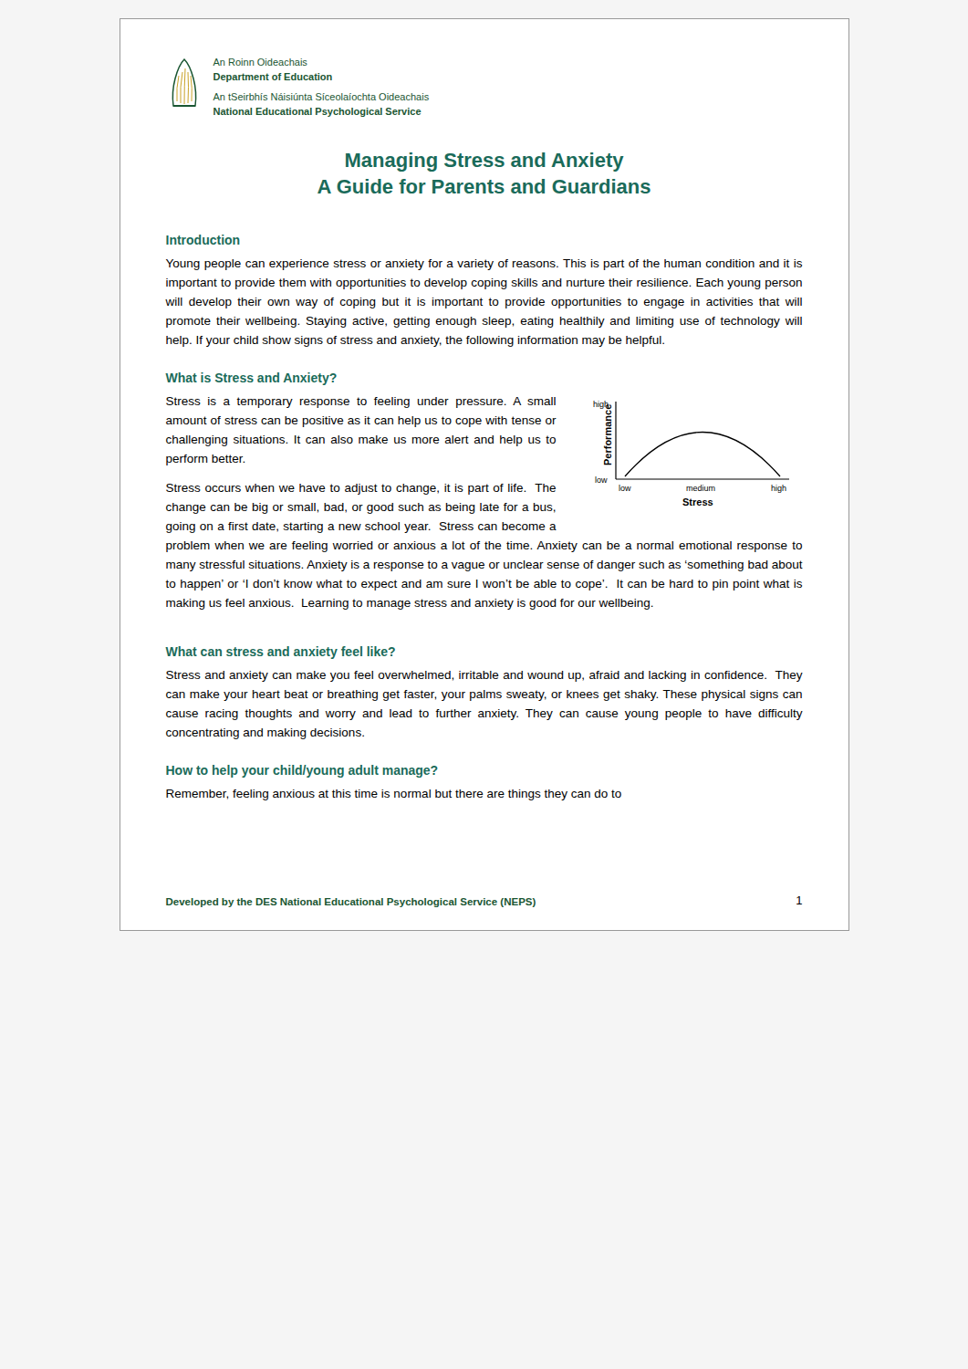An Roinn Oideachais
Department of Education
An tSeirbhís Náisiúnta Síceolaíochta Oideachais
National Educational Psychological Service
Managing Stress and Anxiety
A Guide for Parents and Guardians
Introduction
Young people can experience stress or anxiety for a variety of reasons. This is part of the human condition and it is important to provide them with opportunities to develop coping skills and nurture their resilience. Each young person will develop their own way of coping but it is important to provide opportunities to engage in activities that will promote their wellbeing. Staying active, getting enough sleep, eating healthily and limiting use of technology will help. If your child show signs of stress and anxiety, the following information may be helpful.
What is Stress and Anxiety?
high low Performance low medium high Stress
Stress is a temporary response to feeling under pressure. A small amount of stress can be positive as it can help us to cope with tense or challenging situations. It can also make us more alert and help us to perform better.
Stress occurs when we have to adjust to change, it is part of life. The change can be big or small, bad, or good such as being late for a bus, going on a first date, starting a new school year. Stress can become a problem when we are feeling worried or anxious a lot of the time. Anxiety can be a normal emotional response to many stressful situations. Anxiety is a response to a vague or unclear sense of danger such as ‘something bad about to happen’ or ‘I don’t know what to expect and am sure I won’t be able to cope’. It can be hard to pin point what is making us feel anxious. Learning to manage stress and anxiety is good for our wellbeing.
What can stress and anxiety feel like?
Stress and anxiety can make you feel overwhelmed, irritable and wound up, afraid and lacking in confidence. They can make your heart beat or breathing get faster, your palms sweaty, or knees get shaky. These physical signs can cause racing thoughts and worry and lead to further anxiety. They can cause young people to have difficulty concentrating and making decisions.
How to help your child/young adult manage?
Remember, feeling anxious at this time is normal but there are things they can do to
Developed by the DES National Educational Psychological Service (NEPS)
1